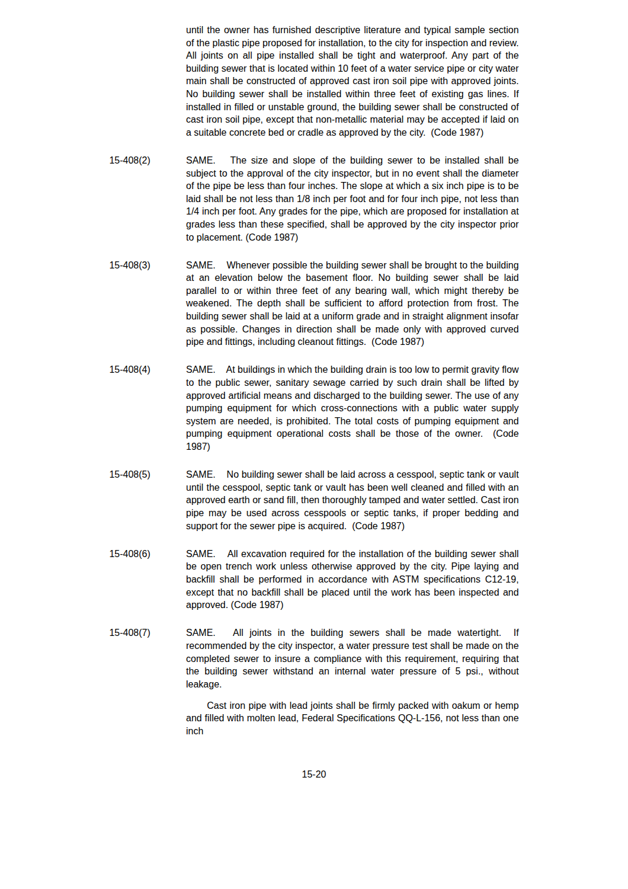until the owner has furnished descriptive literature and typical sample section of the plastic pipe proposed for installation, to the city for inspection and review. All joints on all pipe installed shall be tight and waterproof. Any part of the building sewer that is located within 10 feet of a water service pipe or city water main shall be constructed of approved cast iron soil pipe with approved joints. No building sewer shall be installed within three feet of existing gas lines. If installed in filled or unstable ground, the building sewer shall be constructed of cast iron soil pipe, except that non-metallic material may be accepted if laid on a suitable concrete bed or cradle as approved by the city. (Code 1987)
15-408(2)
SAME. The size and slope of the building sewer to be installed shall be subject to the approval of the city inspector, but in no event shall the diameter of the pipe be less than four inches. The slope at which a six inch pipe is to be laid shall be not less than 1/8 inch per foot and for four inch pipe, not less than 1/4 inch per foot. Any grades for the pipe, which are proposed for installation at grades less than these specified, shall be approved by the city inspector prior to placement. (Code 1987)
15-408(3)
SAME. Whenever possible the building sewer shall be brought to the building at an elevation below the basement floor. No building sewer shall be laid parallel to or within three feet of any bearing wall, which might thereby be weakened. The depth shall be sufficient to afford protection from frost. The building sewer shall be laid at a uniform grade and in straight alignment insofar as possible. Changes in direction shall be made only with approved curved pipe and fittings, including cleanout fittings. (Code 1987)
15-408(4)
SAME. At buildings in which the building drain is too low to permit gravity flow to the public sewer, sanitary sewage carried by such drain shall be lifted by approved artificial means and discharged to the building sewer. The use of any pumping equipment for which cross-connections with a public water supply system are needed, is prohibited. The total costs of pumping equipment and pumping equipment operational costs shall be those of the owner. (Code 1987)
15-408(5)
SAME. No building sewer shall be laid across a cesspool, septic tank or vault until the cesspool, septic tank or vault has been well cleaned and filled with an approved earth or sand fill, then thoroughly tamped and water settled. Cast iron pipe may be used across cesspools or septic tanks, if proper bedding and support for the sewer pipe is acquired. (Code 1987)
15-408(6)
SAME. All excavation required for the installation of the building sewer shall be open trench work unless otherwise approved by the city. Pipe laying and backfill shall be performed in accordance with ASTM specifications C12-19, except that no backfill shall be placed until the work has been inspected and approved. (Code 1987)
15-408(7)
SAME. All joints in the building sewers shall be made watertight. If recommended by the city inspector, a water pressure test shall be made on the completed sewer to insure a compliance with this requirement, requiring that the building sewer withstand an internal water pressure of 5 psi., without leakage.
Cast iron pipe with lead joints shall be firmly packed with oakum or hemp and filled with molten lead, Federal Specifications QQ-L-156, not less than one inch
15-20